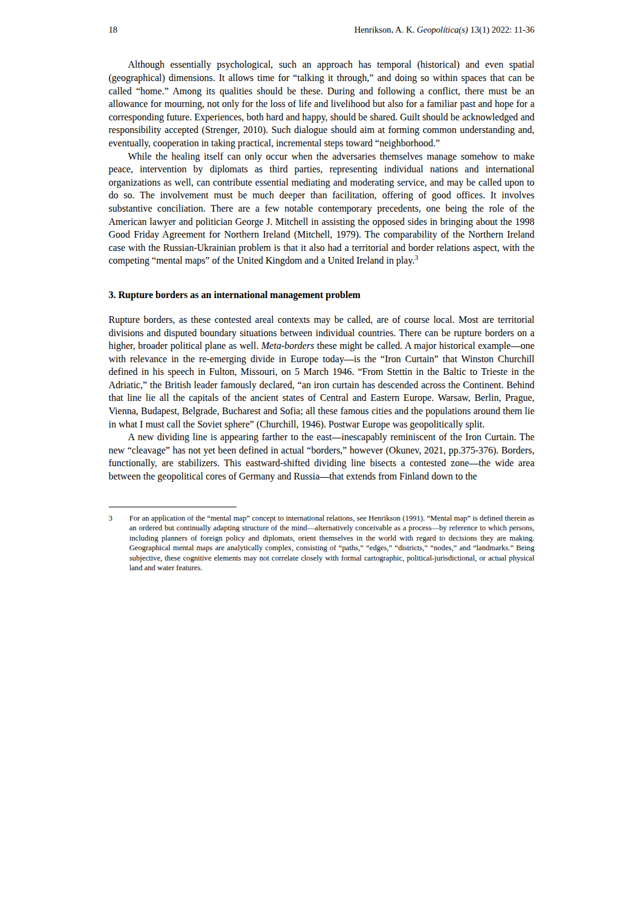18 Henrikson, A. K. Geopolítica(s) 13(1) 2022: 11-36
Although essentially psychological, such an approach has temporal (historical) and even spatial (geographical) dimensions. It allows time for “talking it through,” and doing so within spaces that can be called “home.” Among its qualities should be these. During and following a conflict, there must be an allowance for mourning, not only for the loss of life and livelihood but also for a familiar past and hope for a corresponding future. Experiences, both hard and happy, should be shared. Guilt should be acknowledged and responsibility accepted (Strenger, 2010). Such dialogue should aim at forming common understanding and, eventually, cooperation in taking practical, incremental steps toward “neighborhood.”
While the healing itself can only occur when the adversaries themselves manage somehow to make peace, intervention by diplomats as third parties, representing individual nations and international organizations as well, can contribute essential mediating and moderating service, and may be called upon to do so. The involvement must be much deeper than facilitation, offering of good offices. It involves substantive conciliation. There are a few notable contemporary precedents, one being the role of the American lawyer and politician George J. Mitchell in assisting the opposed sides in bringing about the 1998 Good Friday Agreement for Northern Ireland (Mitchell, 1979). The comparability of the Northern Ireland case with the Russian-Ukrainian problem is that it also had a territorial and border relations aspect, with the competing “mental maps” of the United Kingdom and a United Ireland in play.3
3. Rupture borders as an international management problem
Rupture borders, as these contested areal contexts may be called, are of course local. Most are territorial divisions and disputed boundary situations between individual countries. There can be rupture borders on a higher, broader political plane as well. Meta-borders these might be called. A major historical example—one with relevance in the re-emerging divide in Europe today—is the “Iron Curtain” that Winston Churchill defined in his speech in Fulton, Missouri, on 5 March 1946. “From Stettin in the Baltic to Trieste in the Adriatic,” the British leader famously declared, “an iron curtain has descended across the Continent. Behind that line lie all the capitals of the ancient states of Central and Eastern Europe. Warsaw, Berlin, Prague, Vienna, Budapest, Belgrade, Bucharest and Sofia; all these famous cities and the populations around them lie in what I must call the Soviet sphere” (Churchill, 1946). Postwar Europe was geopolitically split.
A new dividing line is appearing farther to the east—inescapably reminiscent of the Iron Curtain. The new “cleavage” has not yet been defined in actual “borders,” however (Okunev, 2021, pp.375-376). Borders, functionally, are stabilizers. This eastward-shifted dividing line bisects a contested zone—the wide area between the geopolitical cores of Germany and Russia—that extends from Finland down to the
3
For an application of the “mental map” concept to international relations, see Henrikson (1991). “Mental map” is defined therein as an ordered but continually adapting structure of the mind—alternatively conceivable as a process—by reference to which persons, including planners of foreign policy and diplomats, orient themselves in the world with regard to decisions they are making. Geographical mental maps are analytically complex, consisting of “paths,” “edges,” “districts,” “nodes,” and “landmarks.” Being subjective, these cognitive elements may not correlate closely with formal cartographic, political-jurisdictional, or actual physical land and water features.